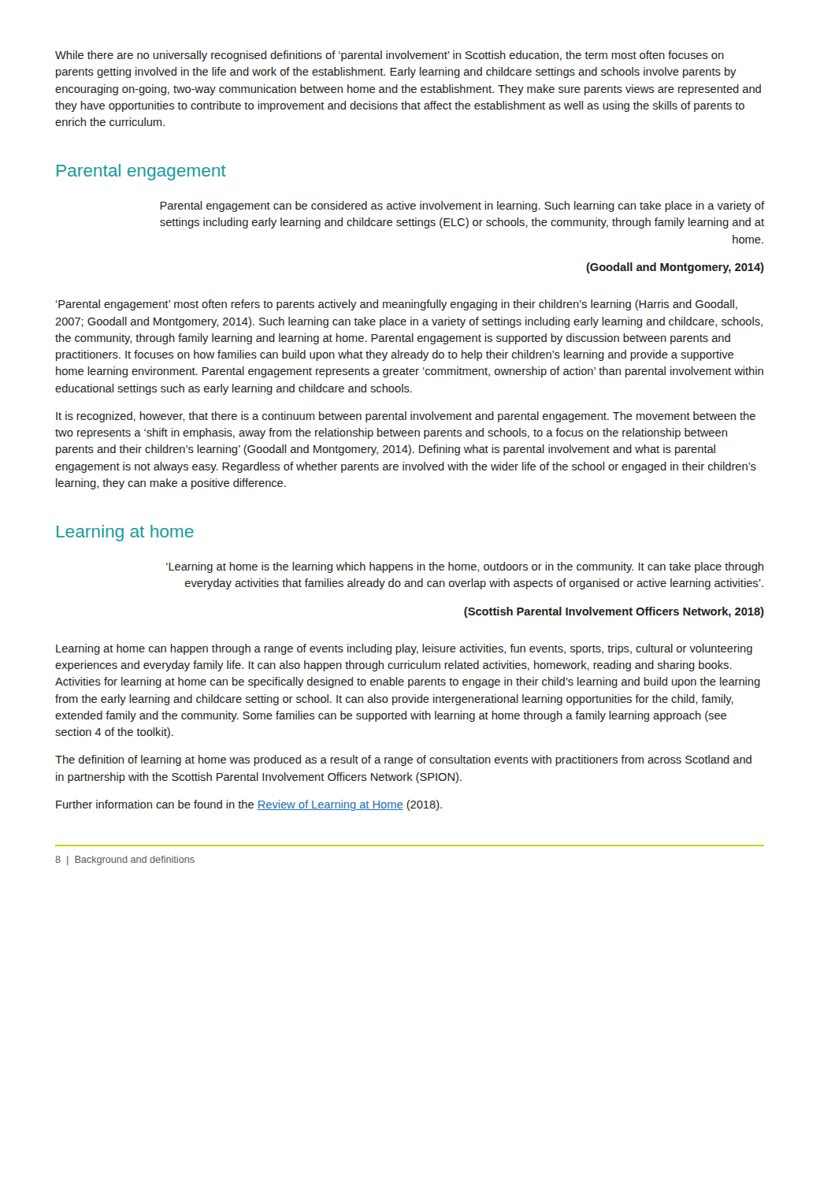While there are no universally recognised definitions of ‘parental involvement’ in Scottish education, the term most often focuses on parents getting involved in the life and work of the establishment. Early learning and childcare settings and schools involve parents by encouraging on-going, two-way communication between home and the establishment. They make sure parents views are represented and they have opportunities to contribute to improvement and decisions that affect the establishment as well as using the skills of parents to enrich the curriculum.
Parental engagement
Parental engagement can be considered as active involvement in learning. Such learning can take place in a variety of settings including early learning and childcare settings (ELC) or schools, the community, through family learning and at home.
(Goodall and Montgomery, 2014)
‘Parental engagement’ most often refers to parents actively and meaningfully engaging in their children’s learning (Harris and Goodall, 2007; Goodall and Montgomery, 2014). Such learning can take place in a variety of settings including early learning and childcare, schools, the community, through family learning and learning at home. Parental engagement is supported by discussion between parents and practitioners. It focuses on how families can build upon what they already do to help their children’s learning and provide a supportive home learning environment. Parental engagement represents a greater ‘commitment, ownership of action’ than parental involvement within educational settings such as early learning and childcare and schools.
It is recognized, however, that there is a continuum between parental involvement and parental engagement. The movement between the two represents a ‘shift in emphasis, away from the relationship between parents and schools, to a focus on the relationship between parents and their children’s learning’ (Goodall and Montgomery, 2014). Defining what is parental involvement and what is parental engagement is not always easy. Regardless of whether parents are involved with the wider life of the school or engaged in their children’s learning, they can make a positive difference.
Learning at home
‘Learning at home is the learning which happens in the home, outdoors or in the community. It can take place through everyday activities that families already do and can overlap with aspects of organised or active learning activities’.
(Scottish Parental Involvement Officers Network, 2018)
Learning at home can happen through a range of events including play, leisure activities, fun events, sports, trips, cultural or volunteering experiences and everyday family life. It can also happen through curriculum related activities, homework, reading and sharing books. Activities for learning at home can be specifically designed to enable parents to engage in their child’s learning and build upon the learning from the early learning and childcare setting or school. It can also provide intergenerational learning opportunities for the child, family, extended family and the community. Some families can be supported with learning at home through a family learning approach (see section 4 of the toolkit).
The definition of learning at home was produced as a result of a range of consultation events with practitioners from across Scotland and in partnership with the Scottish Parental Involvement Officers Network (SPION).
Further information can be found in the Review of Learning at Home (2018).
8 | Background and definitions